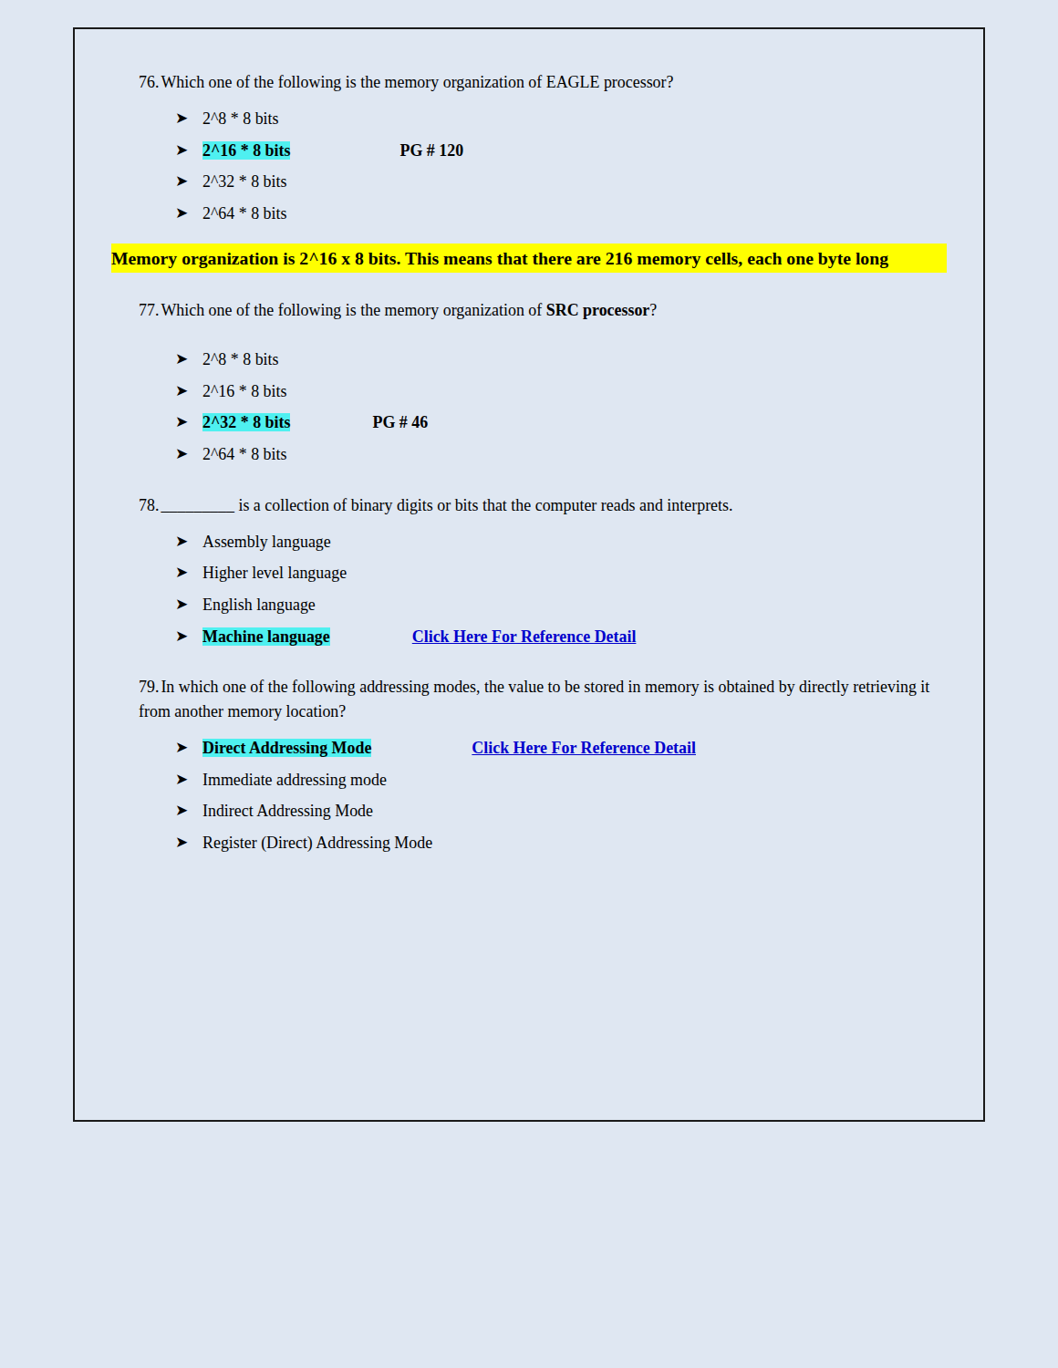Which one of the following is the memory organization of EAGLE processor?
2^8 * 8 bits
2^16 * 8 bits PG # 120
2^32 * 8 bits
2^64 * 8 bits
Memory organization is 2^16 x 8 bits. This means that there are 216 memory cells, each one byte long
Which one of the following is the memory organization of SRC processor?
2^8 * 8 bits
2^16 * 8 bits
2^32 * 8 bits PG # 46
2^64 * 8 bits
_________ is a collection of binary digits or bits that the computer reads and interprets.
Assembly language
Higher level language
English language
Machine language Click Here For Reference Detail
In which one of the following addressing modes, the value to be stored in memory is obtained by directly retrieving it from another memory location?
Direct Addressing Mode Click Here For Reference Detail
Immediate addressing mode
Indirect Addressing Mode
Register (Direct) Addressing Mode